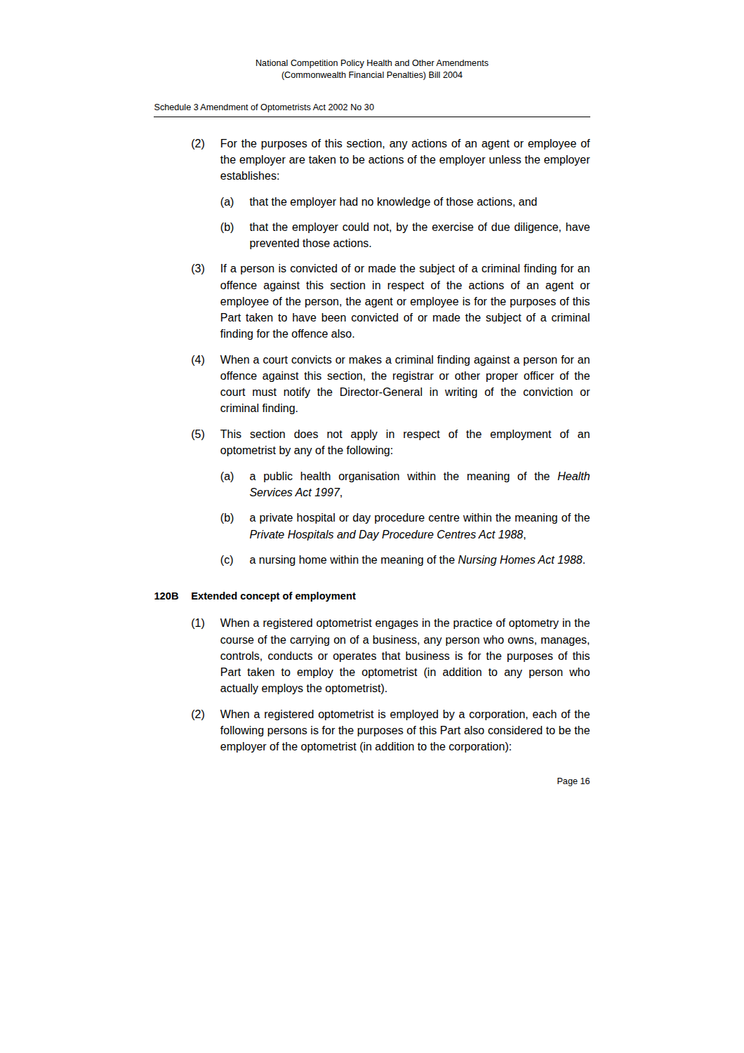National Competition Policy Health and Other Amendments
(Commonwealth Financial Penalties) Bill 2004
Schedule 3 Amendment of Optometrists Act 2002 No 30
(2)
For the purposes of this section, any actions of an agent or employee of the employer are taken to be actions of the employer unless the employer establishes:
(a)
that the employer had no knowledge of those actions, and
(b)
that the employer could not, by the exercise of due diligence, have prevented those actions.
(3)
If a person is convicted of or made the subject of a criminal finding for an offence against this section in respect of the actions of an agent or employee of the person, the agent or employee is for the purposes of this Part taken to have been convicted of or made the subject of a criminal finding for the offence also.
(4)
When a court convicts or makes a criminal finding against a person for an offence against this section, the registrar or other proper officer of the court must notify the Director-General in writing of the conviction or criminal finding.
(5)
This section does not apply in respect of the employment of an optometrist by any of the following:
(a)
a public health organisation within the meaning of the Health Services Act 1997,
(b)
a private hospital or day procedure centre within the meaning of the Private Hospitals and Day Procedure Centres Act 1988,
(c)
a nursing home within the meaning of the Nursing Homes Act 1988.
120B
Extended concept of employment
(1)
When a registered optometrist engages in the practice of optometry in the course of the carrying on of a business, any person who owns, manages, controls, conducts or operates that business is for the purposes of this Part taken to employ the optometrist (in addition to any person who actually employs the optometrist).
(2)
When a registered optometrist is employed by a corporation, each of the following persons is for the purposes of this Part also considered to be the employer of the optometrist (in addition to the corporation):
Page 16